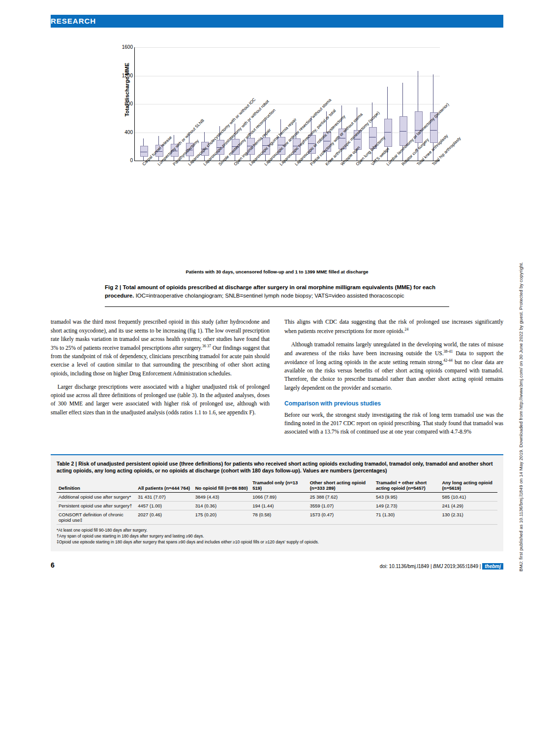RESEARCH
BMJ: first published as 10.1136/bmj.l1849 on 14 May 2019. Downloaded from http://www.bmj.com/ on 30 June 2022 by guest. Protected by copyright.
Total discharge MME
1600
1200
800
400
0
Carpal tunnel release
Lumpectomy with or without SLNB
Parathyroidectomy
Laparoscopic cholecystectomy with or without IOC
Laparoscopic prostatectomy with or without robot
Simple mastectomy without reconstruction
Open inguinal hernia repair
Laparoscopic inguinal hernia repair
Laparoscopic low anterior resection without stoma
Laparoscopic nephrectomy, partial or total
Laparoscopic or robotic hysterectomy
Partial colectomy with or without stoma
Knee arthroscopic minesectomy (scope)
Whipple open
Open lung lobectomy
VATS wedge
Lumbar laminotomy or laminectomy (posterior)
Rotator cuff surgery
Total knee arthroplasty
Total hip arthroplasty
Patients with 30 days, uncensored follow-up and 1 to 1399 MME filled at discharge
Fig 2 | Total amount of opioids prescribed at discharge after surgery in oral morphine milligram equivalents (MME) for each procedure. IOC=intraoperative cholangiogram; SNLB=sentinel lymph node biopsy; VATS=video assisted thoracoscopic
tramadol was the third most frequently prescribed opioid in this study (after hydrocodone and short acting oxycodone), and its use seems to be increasing (fig 1). The low overall prescription rate likely masks variation in tramadol use across health systems; other studies have found that 3% to 25% of patients receive tramadol prescriptions after surgery.36 37 Our findings suggest that from the standpoint of risk of dependency, clinicians prescribing tramadol for acute pain should exercise a level of caution similar to that surrounding the prescribing of other short acting opioids, including those on higher Drug Enforcement Administration schedules.
Larger discharge prescriptions were associated with a higher unadjusted risk of prolonged opioid use across all three definitions of prolonged use (table 3). In the adjusted analyses, doses of 300 MME and larger were associated with higher risk of prolonged use, although with smaller effect sizes than in the unadjusted analysis (odds ratios 1.1 to 1.6, see appendix F).
This aligns with CDC data suggesting that the risk of prolonged use increases significantly when patients receive prescriptions for more opioids.24
Although tramadol remains largely unregulated in the developing world, the rates of misuse and awareness of the risks have been increasing outside the US.38-41 Data to support the avoidance of long acting opioids in the acute setting remain strong,42-44 but no clear data are available on the risks versus benefits of other short acting opioids compared with tramadol. Therefore, the choice to prescribe tramadol rather than another short acting opioid remains largely dependent on the provider and scenario.
Comparison with previous studies
Before our work, the strongest study investigating the risk of long term tramadol use was the finding noted in the 2017 CDC report on opioid prescribing. That study found that tramadol was associated with a 13.7% risk of continued use at one year compared with 4.7-8.9%
Table 2 | Risk of unadjusted persistent opioid use (three definitions) for patients who received short acting opioids excluding tramadol, tramadol only, tramadol and another short acting opioids, any long acting opioids, or no opioids at discharge (cohort with 180 days follow-up). Values are numbers (percentages)
| Definition | All patients (n=444 764) | No opioid fill (n=86 880) | Tramadol only (n=13 519) | Other short acting opioid (n=333 289) | Tramadol + other short acting opioid (n=5457) | Any long acting opioid (n=5619) |
| --- | --- | --- | --- | --- | --- | --- |
| Additional opioid use after surgery* | 31 431 (7.07) | 3849 (4.43) | 1066 (7.89) | 25 388 (7.62) | 543 (9.95) | 585 (10.41) |
| Persistent opioid use after surgery† | 4457 (1.00) | 314 (0.36) | 194 (1.44) | 3559 (1.07) | 149 (2.73) | 241 (4.29) |
| CONSORT definition of chronic opioid use‡ | 2027 (0.46) | 175 (0.20) | 78 (0.58) | 1573 (0.47) | 71 (1.30) | 130 (2.31) |
*At least one opioid fill 90-180 days after surgery.
†Any span of opioid use starting in 180 days after surgery and lasting ≥90 days.
‡Opioid use episode starting in 180 days after surgery that spans ≥90 days and includes either ≥10 opioid fills or ≥120 days' supply of opioids.
6
doi: 10.1136/bmj.l1849 | BMJ 2019;365:l1849 | thebmj